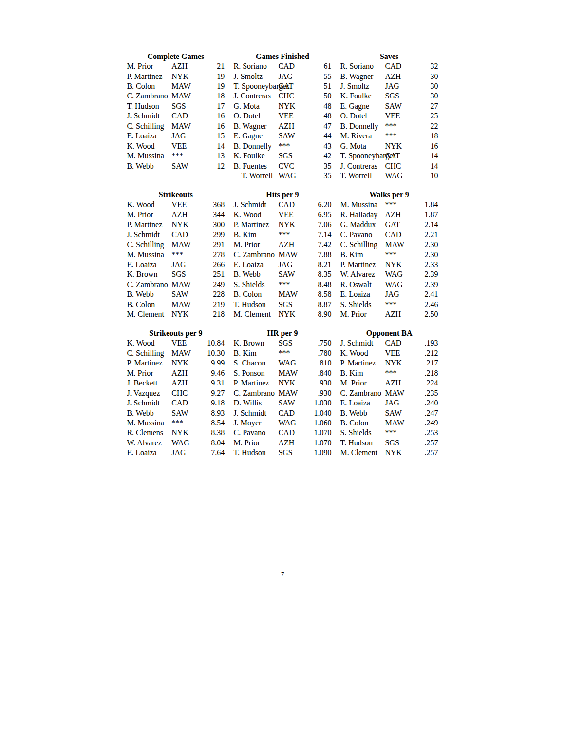| Complete Games | | Games Finished | | Saves |
| M. Prior | AZH | 21 | | R. Soriano | CAD | 61 | | R. Soriano | CAD | 32 |
| P. Martinez | NYK | 19 | | J. Smoltz | JAG | 55 | | B. Wagner | AZH | 30 |
| B. Colon | MAW | 19 | | T. Spooneybarger | GAT | 51 | | J. Smoltz | JAG | 30 |
| C. Zambrano | MAW | 18 | | J. Contreras | CHC | 50 | | K. Foulke | SGS | 30 |
| T. Hudson | SGS | 17 | | G. Mota | NYK | 48 | | E. Gagne | SAW | 27 |
| J. Schmidt | CAD | 16 | | O. Dotel | VEE | 48 | | O. Dotel | VEE | 25 |
| C. Schilling | MAW | 16 | | B. Wagner | AZH | 47 | | B. Donnelly | *** | 22 |
| E. Loaiza | JAG | 15 | | E. Gagne | SAW | 44 | | M. Rivera | *** | 18 |
| K. Wood | VEE | 14 | | B. Donnelly | *** | 43 | | G. Mota | NYK | 16 |
| M. Mussina | *** | 13 | | K. Foulke | SGS | 42 | | T. Spooneybarger | GAT | 14 |
| B. Webb | SAW | 12 | | B. Fuentes | CVC | 35 | | J. Contreras | CHC | 14 |
| | | | | T. Worrell | WAG | 35 | | T. Worrell | WAG | 10 |
| Strikeouts | | Hits per 9 | | Walks per 9 |
| K. Wood | VEE | 368 | | J. Schmidt | CAD | 6.20 | | M. Mussina | *** | 1.84 |
| M. Prior | AZH | 344 | | K. Wood | VEE | 6.95 | | R. Halladay | AZH | 1.87 |
| P. Martinez | NYK | 300 | | P. Martinez | NYK | 7.06 | | G. Maddux | GAT | 2.14 |
| J. Schmidt | CAD | 299 | | B. Kim | *** | 7.14 | | C. Pavano | CAD | 2.21 |
| C. Schilling | MAW | 291 | | M. Prior | AZH | 7.42 | | C. Schilling | MAW | 2.30 |
| M. Mussina | *** | 278 | | C. Zambrano | MAW | 7.88 | | B. Kim | *** | 2.30 |
| E. Loaiza | JAG | 266 | | E. Loaiza | JAG | 8.21 | | P. Martinez | NYK | 2.33 |
| K. Brown | SGS | 251 | | B. Webb | SAW | 8.35 | | W. Alvarez | WAG | 2.39 |
| C. Zambrano | MAW | 249 | | S. Shields | *** | 8.48 | | R. Oswalt | WAG | 2.39 |
| B. Webb | SAW | 228 | | B. Colon | MAW | 8.58 | | E. Loaiza | JAG | 2.41 |
| B. Colon | MAW | 219 | | T. Hudson | SGS | 8.87 | | S. Shields | *** | 2.46 |
| M. Clement | NYK | 218 | | M. Clement | NYK | 8.90 | | M. Prior | AZH | 2.50 |
| Strikeouts per 9 | | HR per 9 | | Opponent BA |
| K. Wood | VEE | 10.84 | | K. Brown | SGS | .750 | | J. Schmidt | CAD | .193 |
| C. Schilling | MAW | 10.30 | | B. Kim | *** | .780 | | K. Wood | VEE | .212 |
| P. Martinez | NYK | 9.99 | | S. Chacon | WAG | .810 | | P. Martinez | NYK | .217 |
| M. Prior | AZH | 9.46 | | S. Ponson | MAW | .840 | | B. Kim | *** | .218 |
| J. Beckett | AZH | 9.31 | | P. Martinez | NYK | .930 | | M. Prior | AZH | .224 |
| J. Vazquez | CHC | 9.27 | | C. Zambrano | MAW | .930 | | C. Zambrano | MAW | .235 |
| J. Schmidt | CAD | 9.18 | | D. Willis | SAW | 1.030 | | E. Loaiza | JAG | .240 |
| B. Webb | SAW | 8.93 | | J. Schmidt | CAD | 1.040 | | B. Webb | SAW | .247 |
| M. Mussina | *** | 8.54 | | J. Moyer | WAG | 1.060 | | B. Colon | MAW | .249 |
| R. Clemens | NYK | 8.38 | | C. Pavano | CAD | 1.070 | | S. Shields | *** | .253 |
| W. Alvarez | WAG | 8.04 | | M. Prior | AZH | 1.070 | | T. Hudson | SGS | .257 |
| E. Loaiza | JAG | 7.64 | | T. Hudson | SGS | 1.090 | | M. Clement | NYK | .257 |
7